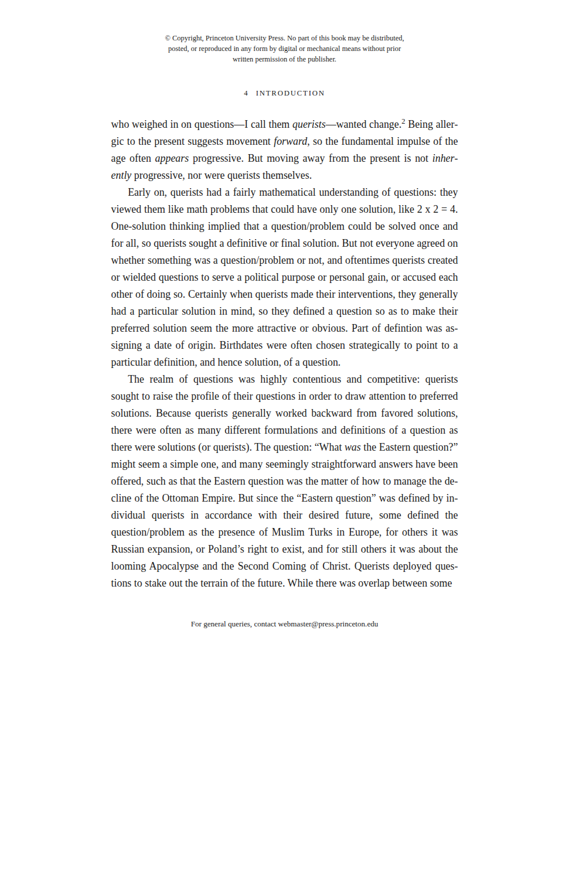© Copyright, Princeton University Press. No part of this book may be distributed, posted, or reproduced in any form by digital or mechanical means without prior written permission of the publisher.
4 Introduction
who weighed in on questions—I call them querists—wanted change.2 Being allergic to the present suggests movement forward, so the fundamental impulse of the age often appears progressive. But moving away from the present is not inherently progressive, nor were querists themselves.
Early on, querists had a fairly mathematical understanding of questions: they viewed them like math problems that could have only one solution, like 2 x 2 = 4. One-solution thinking implied that a question/problem could be solved once and for all, so querists sought a definitive or final solution. But not everyone agreed on whether something was a question/problem or not, and oftentimes querists created or wielded questions to serve a political purpose or personal gain, or accused each other of doing so. Certainly when querists made their interventions, they generally had a particular solution in mind, so they defined a question so as to make their preferred solution seem the more attractive or obvious. Part of defintion was assigning a date of origin. Birthdates were often chosen strategically to point to a particular definition, and hence solution, of a question.
The realm of questions was highly contentious and competitive: querists sought to raise the profile of their questions in order to draw attention to preferred solutions. Because querists generally worked backward from favored solutions, there were often as many different formulations and definitions of a question as there were solutions (or querists). The question: “What was the Eastern question?” might seem a simple one, and many seemingly straightforward answers have been offered, such as that the Eastern question was the matter of how to manage the decline of the Ottoman Empire. But since the “Eastern question” was defined by individual querists in accordance with their desired future, some defined the question/problem as the presence of Muslim Turks in Europe, for others it was Russian expansion, or Poland’s right to exist, and for still others it was about the looming Apocalypse and the Second Coming of Christ. Querists deployed questions to stake out the terrain of the future. While there was overlap between some
For general queries, contact webmaster@press.princeton.edu